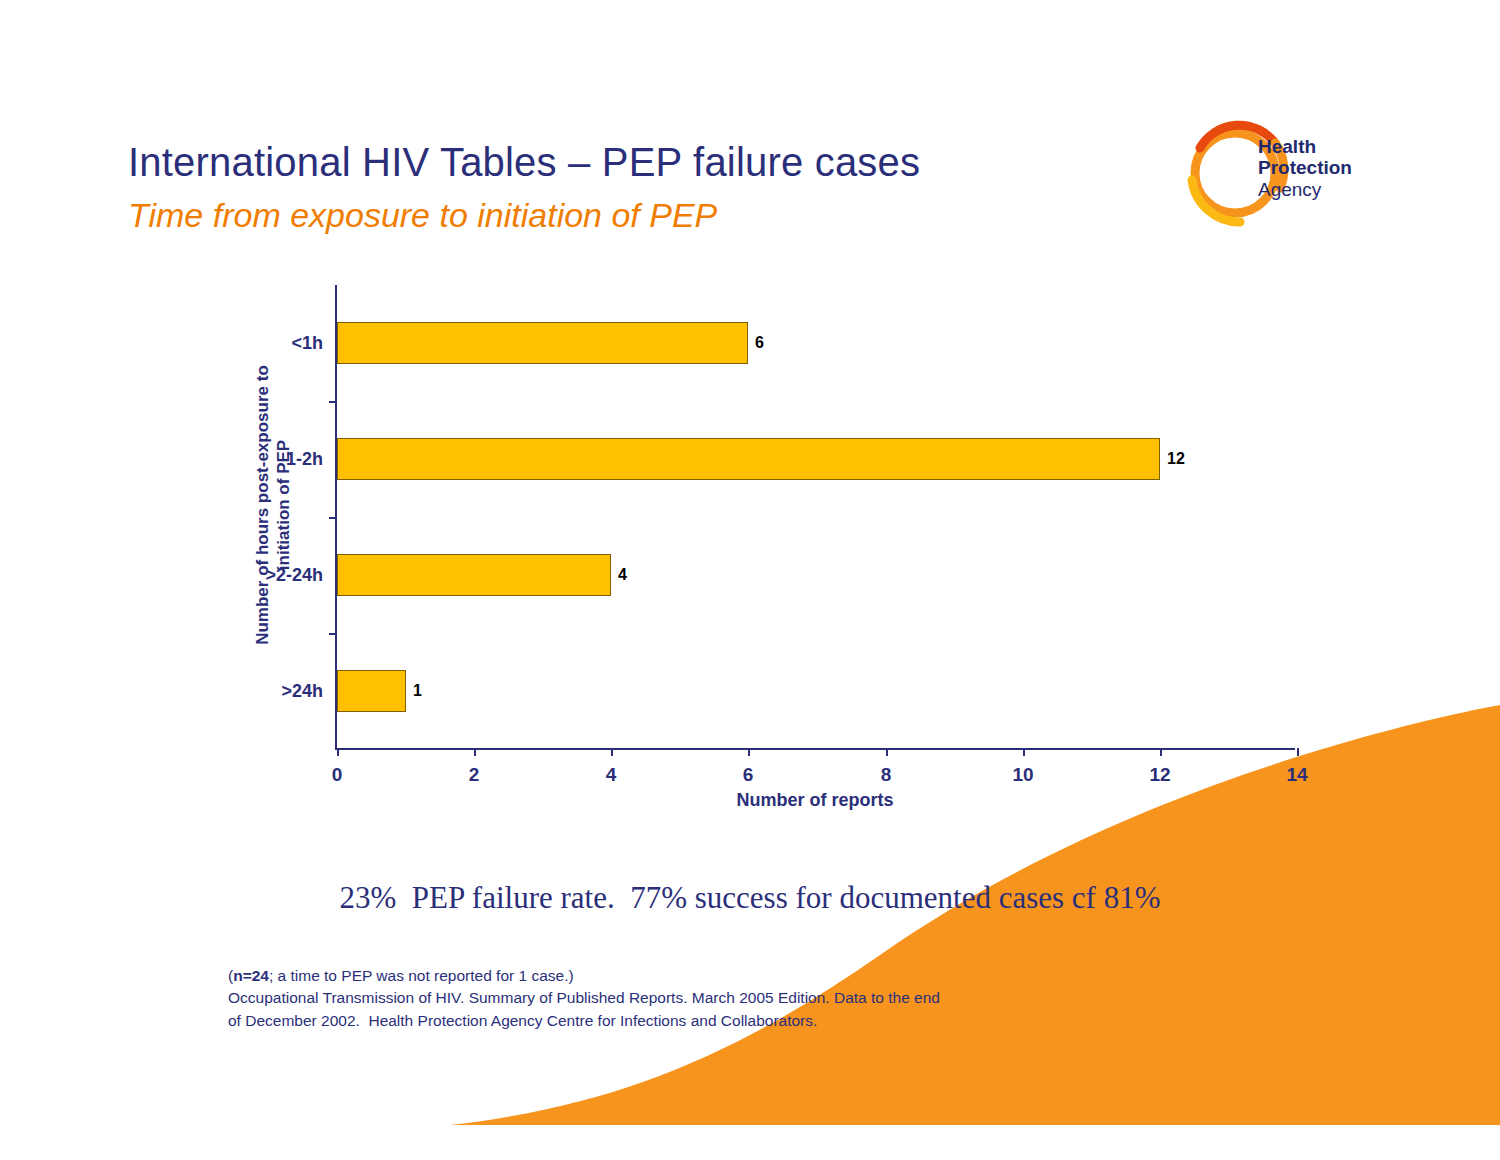Health
Protection
Agency
International HIV Tables – PEP failure cases
Time from exposure to initiation of PEP
Number of hours post-exposure to
initiation of PEP
<1h
6
1-2h
12
>2-24h
4
>24h
1
0
2
4
6
8
10
12
14
Number of reports
23% PEP failure rate. 77% success for documented cases cf 81%
(n=24; a time to PEP was not reported for 1 case.)
Occupational Transmission of HIV. Summary of Published Reports. March 2005 Edition. Data to the end
of December 2002. Health Protection Agency Centre for Infections and Collaborators.